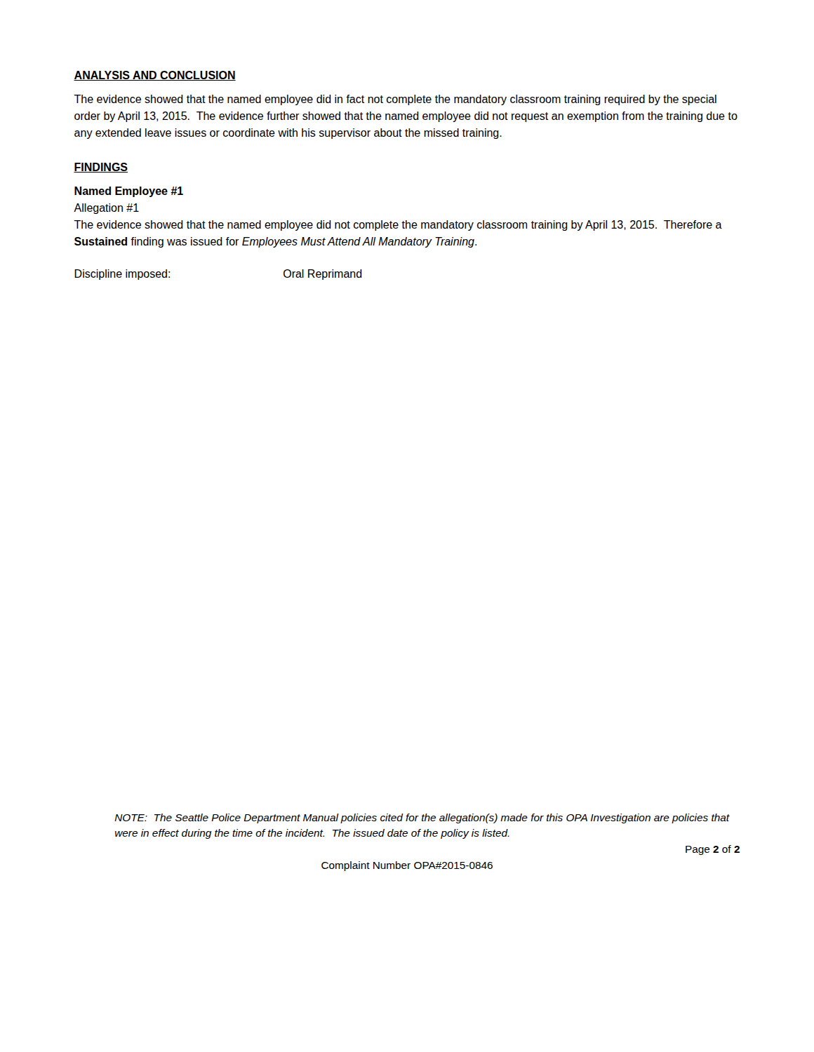ANALYSIS AND CONCLUSION
The evidence showed that the named employee did in fact not complete the mandatory classroom training required by the special order by April 13, 2015. The evidence further showed that the named employee did not request an exemption from the training due to any extended leave issues or coordinate with his supervisor about the missed training.
FINDINGS
Named Employee #1
Allegation #1
The evidence showed that the named employee did not complete the mandatory classroom training by April 13, 2015. Therefore a Sustained finding was issued for Employees Must Attend All Mandatory Training.
Discipline imposed: Oral Reprimand
NOTE: The Seattle Police Department Manual policies cited for the allegation(s) made for this OPA Investigation are policies that were in effect during the time of the incident. The issued date of the policy is listed.
Page 2 of 2
Complaint Number OPA#2015-0846